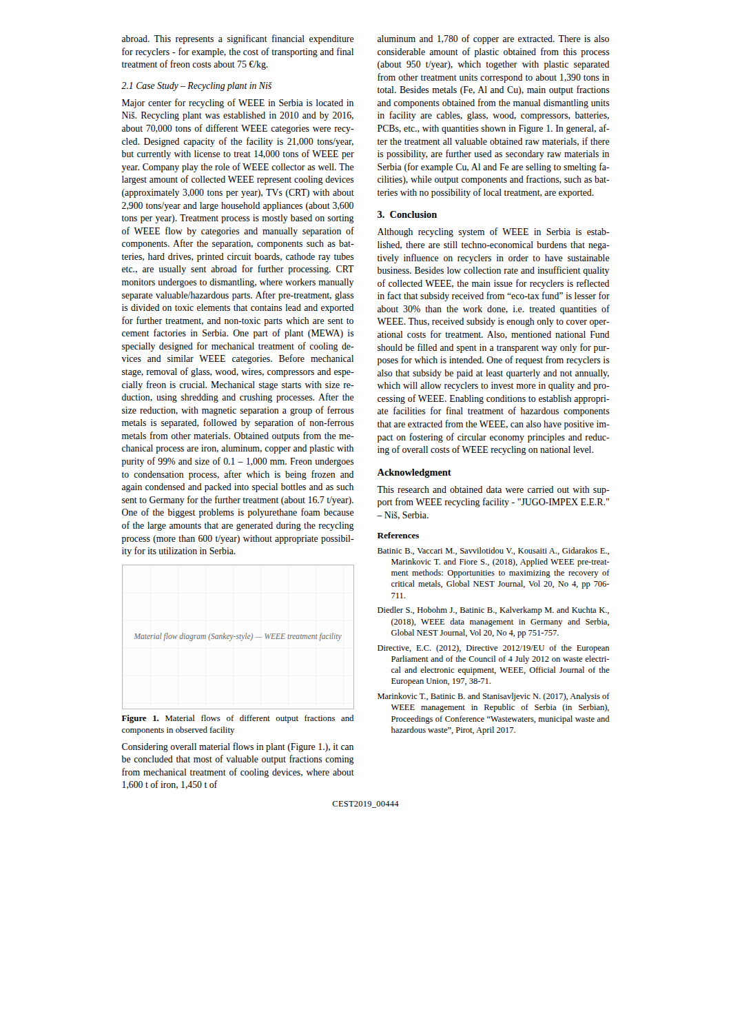abroad. This represents a significant financial expenditure for recyclers - for example, the cost of transporting and final treatment of freon costs about 75 €/kg.
2.1 Case Study – Recycling plant in Niš
Major center for recycling of WEEE in Serbia is located in Niš. Recycling plant was established in 2010 and by 2016, about 70,000 tons of different WEEE categories were recycled. Designed capacity of the facility is 21,000 tons/year, but currently with license to treat 14,000 tons of WEEE per year. Company play the role of WEEE collector as well. The largest amount of collected WEEE represent cooling devices (approximately 3,000 tons per year), TVs (CRT) with about 2,900 tons/year and large household appliances (about 3,600 tons per year). Treatment process is mostly based on sorting of WEEE flow by categories and manually separation of components. After the separation, components such as batteries, hard drives, printed circuit boards, cathode ray tubes etc., are usually sent abroad for further processing. CRT monitors undergoes to dismantling, where workers manually separate valuable/hazardous parts. After pre-treatment, glass is divided on toxic elements that contains lead and exported for further treatment, and non-toxic parts which are sent to cement factories in Serbia. One part of plant (MEWA) is specially designed for mechanical treatment of cooling devices and similar WEEE categories. Before mechanical stage, removal of glass, wood, wires, compressors and especially freon is crucial. Mechanical stage starts with size reduction, using shredding and crushing processes. After the size reduction, with magnetic separation a group of ferrous metals is separated, followed by separation of non-ferrous metals from other materials. Obtained outputs from the mechanical process are iron, aluminum, copper and plastic with purity of 99% and size of 0.1 – 1,000 mm. Freon undergoes to condensation process, after which is being frozen and again condensed and packed into special bottles and as such sent to Germany for the further treatment (about 16.7 t/year). One of the biggest problems is polyurethane foam because of the large amounts that are generated during the recycling process (more than 600 t/year) without appropriate possibility for its utilization in Serbia.
Figure 1. Material flows of different output fractions and components in observed facility
Considering overall material flows in plant (Figure 1.), it can be concluded that most of valuable output fractions coming from mechanical treatment of cooling devices, where about 1,600 t of iron, 1,450 t of
aluminum and 1,780 of copper are extracted. There is also considerable amount of plastic obtained from this process (about 950 t/year), which together with plastic separated from other treatment units correspond to about 1,390 tons in total. Besides metals (Fe, Al and Cu), main output fractions and components obtained from the manual dismantling units in facility are cables, glass, wood, compressors, batteries, PCBs, etc., with quantities shown in Figure 1. In general, after the treatment all valuable obtained raw materials, if there is possibility, are further used as secondary raw materials in Serbia (for example Cu, Al and Fe are selling to smelting facilities), while output components and fractions, such as batteries with no possibility of local treatment, are exported.
3. Conclusion
Although recycling system of WEEE in Serbia is established, there are still techno-economical burdens that negatively influence on recyclers in order to have sustainable business. Besides low collection rate and insufficient quality of collected WEEE, the main issue for recyclers is reflected in fact that subsidy received from “eco-tax fund” is lesser for about 30% than the work done, i.e. treated quantities of WEEE. Thus, received subsidy is enough only to cover operational costs for treatment. Also, mentioned national Fund should be filled and spent in a transparent way only for purposes for which is intended. One of request from recyclers is also that subsidy be paid at least quarterly and not annually, which will allow recyclers to invest more in quality and processing of WEEE. Enabling conditions to establish appropriate facilities for final treatment of hazardous components that are extracted from the WEEE, can also have positive impact on fostering of circular economy principles and reducing of overall costs of WEEE recycling on national level.
Acknowledgment
This research and obtained data were carried out with support from WEEE recycling facility - "JUGO-IMPEX E.E.R." – Niš, Serbia.
References
Batinic B., Vaccari M., Savvilotidou V., Kousaiti A., Gidarakos E., Marinkovic T. and Fiore S., (2018), Applied WEEE pre-treatment methods: Opportunities to maximizing the recovery of critical metals, Global NEST Journal, Vol 20, No 4, pp 706-711.
Diedler S., Hobohm J., Batinic B., Kalverkamp M. and Kuchta K., (2018), WEEE data management in Germany and Serbia, Global NEST Journal, Vol 20, No 4, pp 751-757.
Directive, E.C. (2012), Directive 2012/19/EU of the European Parliament and of the Council of 4 July 2012 on waste electrical and electronic equipment, WEEE, Official Journal of the European Union, 197, 38-71.
Marinkovic T., Batinic B. and Stanisavljevic N. (2017), Analysis of WEEE management in Republic of Serbia (in Serbian), Proceedings of Conference “Wastewaters, municipal waste and hazardous waste”, Pirot, April 2017.
CEST2019_00444